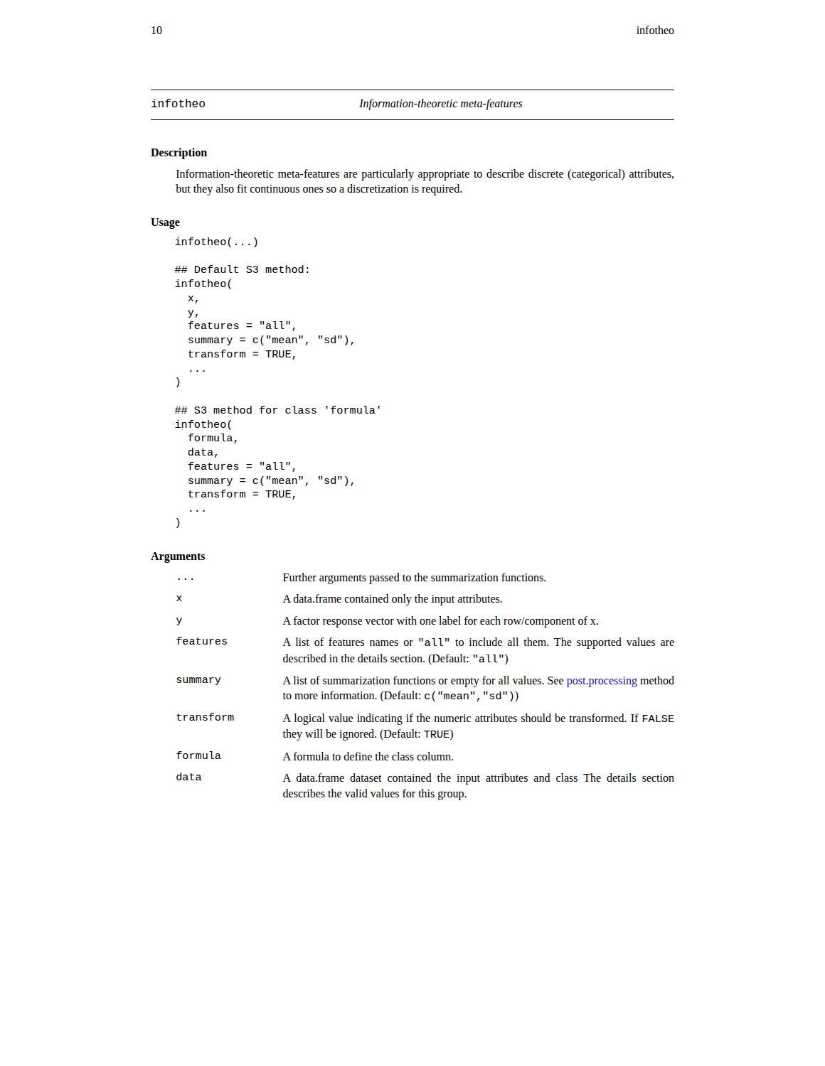10 infotheo
infotheo Information-theoretic meta-features
Description
Information-theoretic meta-features are particularly appropriate to describe discrete (categorical) attributes, but they also fit continuous ones so a discretization is required.
Usage
infotheo(...)

## Default S3 method:
infotheo(
  x,
  y,
  features = "all",
  summary = c("mean", "sd"),
  transform = TRUE,
  ...
)

## S3 method for class 'formula'
infotheo(
  formula,
  data,
  features = "all",
  summary = c("mean", "sd"),
  transform = TRUE,
  ...
)
Arguments
...
Further arguments passed to the summarization functions.
x
A data.frame contained only the input attributes.
y
A factor response vector with one label for each row/component of x.
features
A list of features names or "all" to include all them. The supported values are described in the details section. (Default: "all")
summary
A list of summarization functions or empty for all values. See post.processing method to more information. (Default: c("mean","sd"))
transform
A logical value indicating if the numeric attributes should be transformed. If FALSE they will be ignored. (Default: TRUE)
formula
A formula to define the class column.
data
A data.frame dataset contained the input attributes and class The details section describes the valid values for this group.